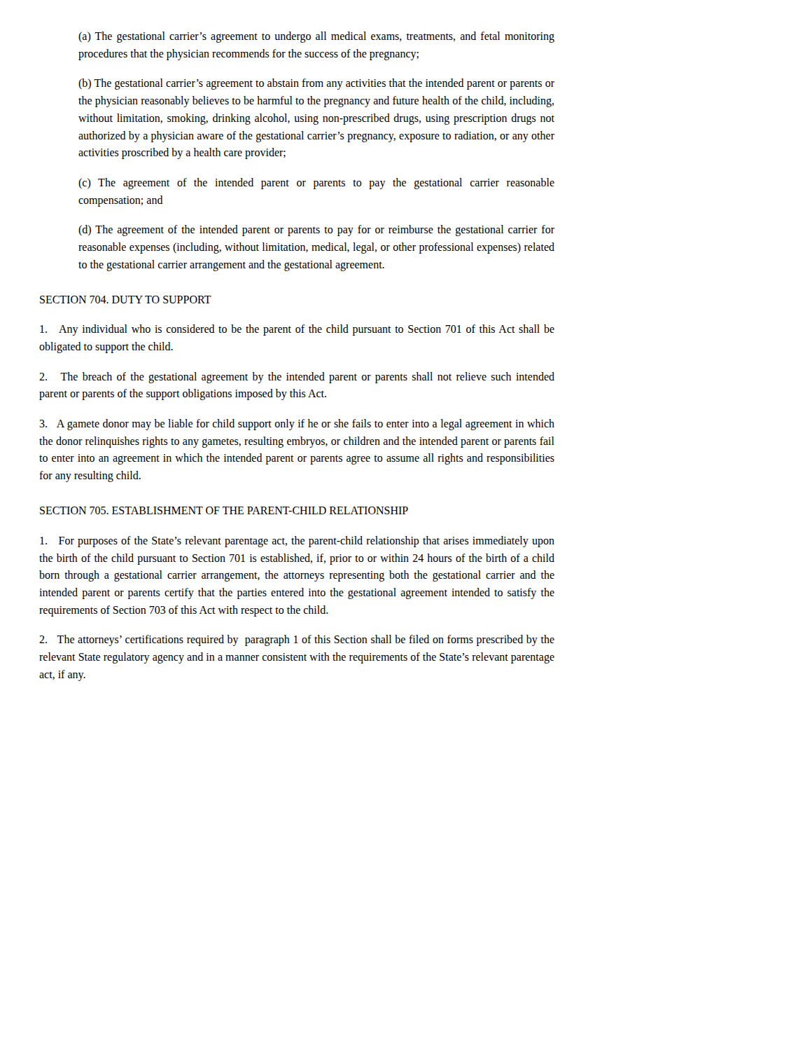(a) The gestational carrier’s agreement to undergo all medical exams, treatments, and fetal monitoring procedures that the physician recommends for the success of the pregnancy;
(b) The gestational carrier’s agreement to abstain from any activities that the intended parent or parents or the physician reasonably believes to be harmful to the pregnancy and future health of the child, including, without limitation, smoking, drinking alcohol, using non-prescribed drugs, using prescription drugs not authorized by a physician aware of the gestational carrier’s pregnancy, exposure to radiation, or any other activities proscribed by a health care provider;
(c) The agreement of the intended parent or parents to pay the gestational carrier reasonable compensation; and
(d) The agreement of the intended parent or parents to pay for or reimburse the gestational carrier for reasonable expenses (including, without limitation, medical, legal, or other professional expenses) related to the gestational carrier arrangement and the gestational agreement.
SECTION 704. DUTY TO SUPPORT
1. Any individual who is considered to be the parent of the child pursuant to Section 701 of this Act shall be obligated to support the child.
2. The breach of the gestational agreement by the intended parent or parents shall not relieve such intended parent or parents of the support obligations imposed by this Act.
3. A gamete donor may be liable for child support only if he or she fails to enter into a legal agreement in which the donor relinquishes rights to any gametes, resulting embryos, or children and the intended parent or parents fail to enter into an agreement in which the intended parent or parents agree to assume all rights and responsibilities for any resulting child.
SECTION 705. ESTABLISHMENT OF THE PARENT-CHILD RELATIONSHIP
1. For purposes of the State’s relevant parentage act, the parent-child relationship that arises immediately upon the birth of the child pursuant to Section 701 is established, if, prior to or within 24 hours of the birth of a child born through a gestational carrier arrangement, the attorneys representing both the gestational carrier and the intended parent or parents certify that the parties entered into the gestational agreement intended to satisfy the requirements of Section 703 of this Act with respect to the child.
2. The attorneys’ certifications required by paragraph 1 of this Section shall be filed on forms prescribed by the relevant State regulatory agency and in a manner consistent with the requirements of the State’s relevant parentage act, if any.